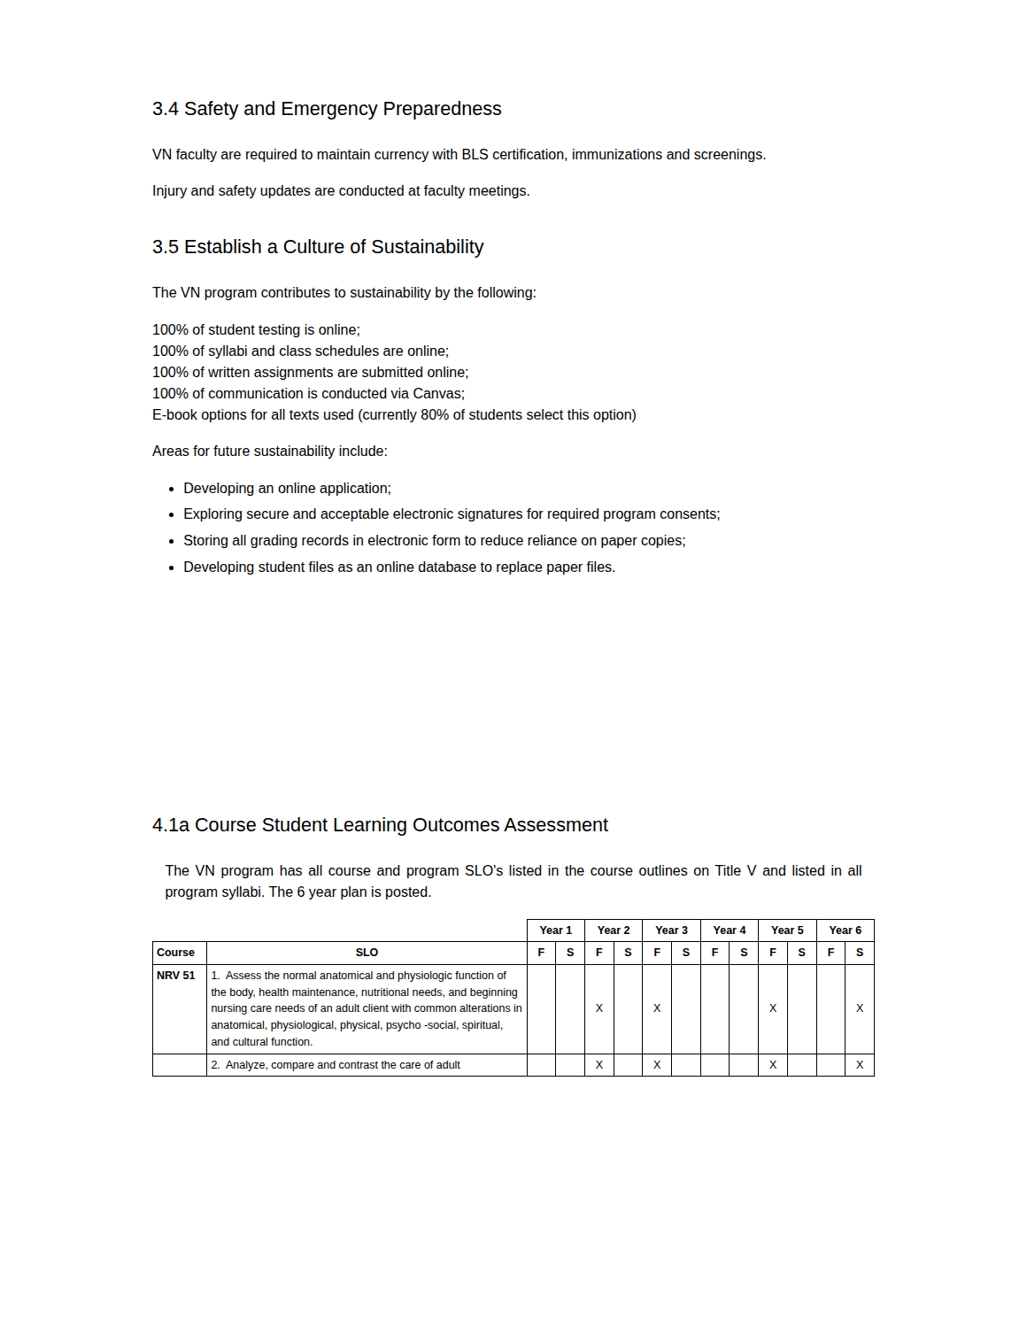3.4 Safety and Emergency Preparedness
VN faculty are required to maintain currency with BLS certification, immunizations and screenings.
Injury and safety updates are conducted at faculty meetings.
3.5 Establish a Culture of Sustainability
The VN program contributes to sustainability by the following:
100% of student testing is online;
100% of syllabi and class schedules are online;
100% of written assignments are submitted online;
100% of communication is conducted via Canvas;
E-book options for all texts used (currently 80% of students select this option)
Areas for future sustainability include:
Developing an online application;
Exploring secure and acceptable electronic signatures for required program consents;
Storing all grading records in electronic form to reduce reliance on paper copies;
Developing student files as an online database to replace paper files.
4.1a Course Student Learning Outcomes Assessment
The VN program has all course and program SLO's listed in the course outlines on Title V and listed in all program syllabi. The 6 year plan is posted.
| | | Year 1 | Year 2 | Year 3 | Year 4 | Year 5 | Year 6 |
| Course | SLO | F | S | F | S | F | S | F | S | F | S | F | S |
| NRV 51 | 1. Assess the normal anatomical and physiologic function of the body, health maintenance, nutritional needs, and beginning nursing care needs of an adult client with common alterations in anatomical, physiological, physical, psycho -social, spiritual, and cultural function. | | | X | | X | | | | X | | | X |
| | 2. Analyze, compare and contrast the care of adult | | | X | | X | | | | X | | | X |